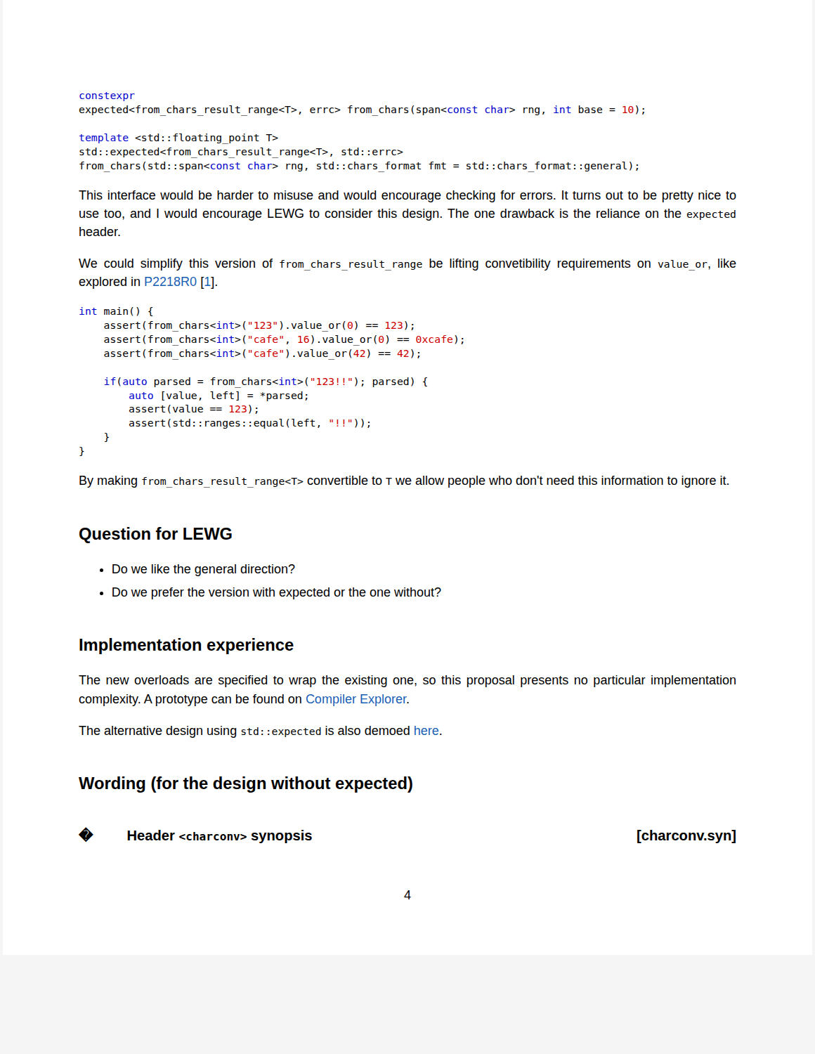constexpr
expected<from_chars_result_range<T>, errc> from_chars(span<const char> rng, int base = 10);

template <std::floating_point T>
std::expected<from_chars_result_range<T>, std::errc>
from_chars(std::span<const char> rng, std::chars_format fmt = std::chars_format::general);
This interface would be harder to misuse and would encourage checking for errors. It turns out to be pretty nice to use too, and I would encourage LEWG to consider this design. The one drawback is the reliance on the expected header.
We could simplify this version of from_chars_result_range be lifting convetibility requirements on value_or, like explored in P2218R0 [1].
int main() {
    assert(from_chars<int>("123").value_or(0) == 123);
    assert(from_chars<int>("cafe", 16).value_or(0) == 0xcafe);
    assert(from_chars<int>("cafe").value_or(42) == 42);

    if(auto parsed = from_chars<int>("123!!"); parsed) {
        auto [value, left] = *parsed;
        assert(value == 123);
        assert(std::ranges::equal(left, "!!"));
    }
}
By making from_chars_result_range<T> convertible to T we allow people who don't need this information to ignore it.
Question for LEWG
Do we like the general direction?
Do we prefer the version with expected or the one without?
Implementation experience
The new overloads are specified to wrap the existing one, so this proposal presents no particular implementation complexity. A prototype can be found on Compiler Explorer.
The alternative design using std::expected is also demoed here.
Wording (for the design without expected)
� Header <charconv> synopsis [charconv.syn]
4